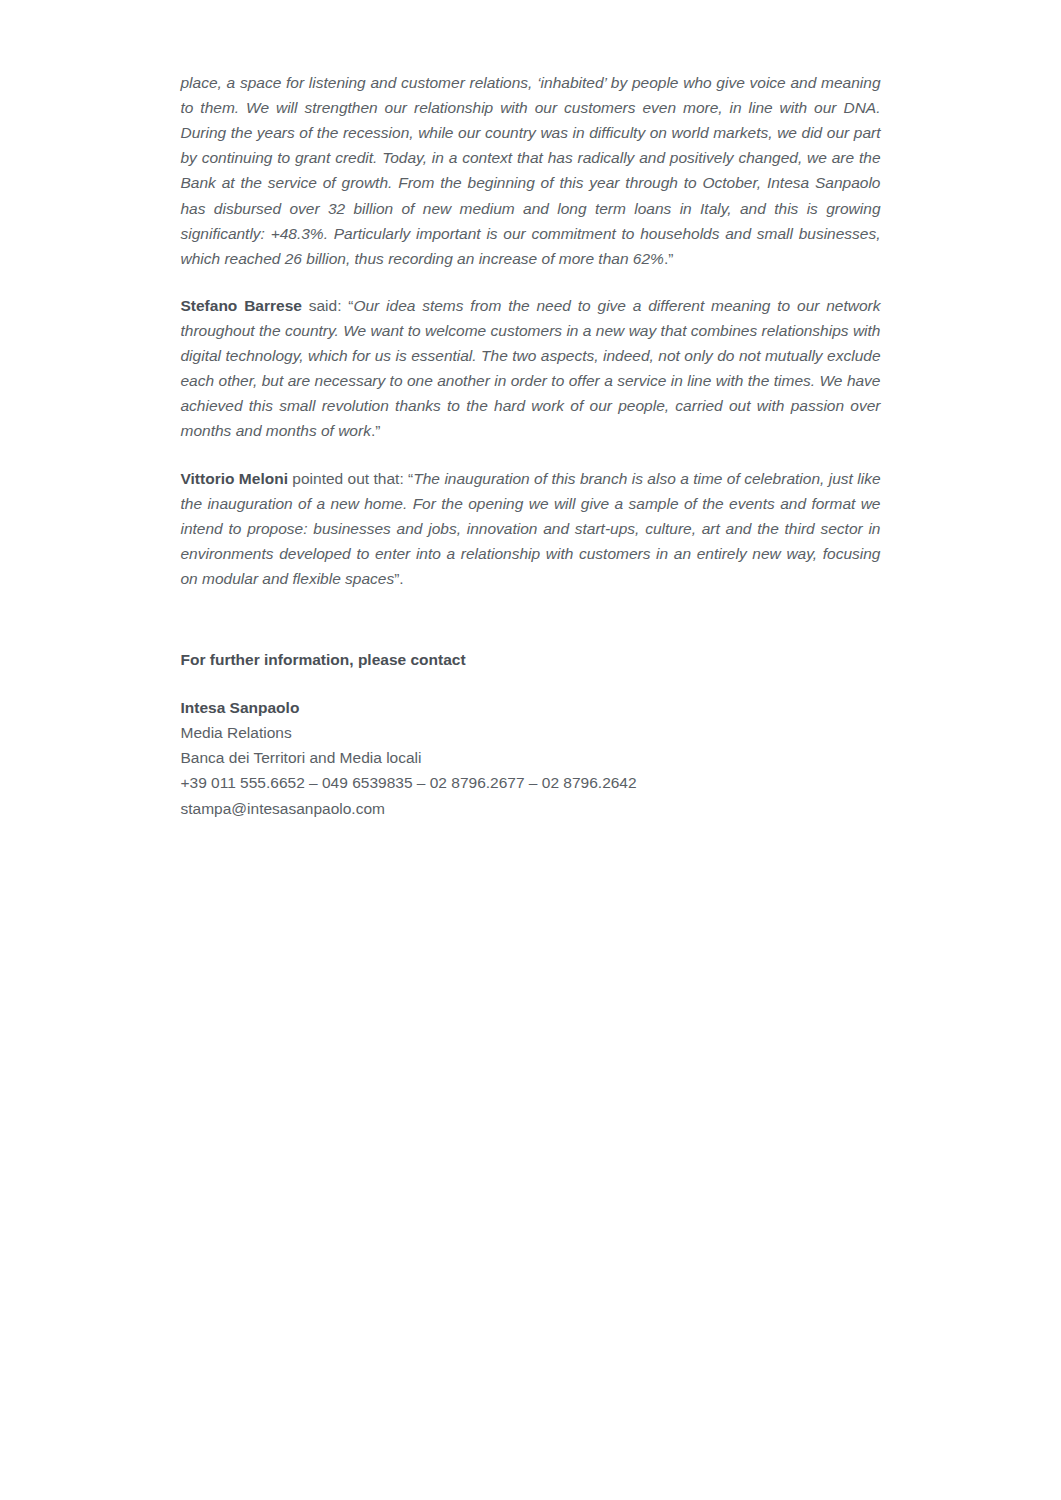place, a space for listening and customer relations, ‘inhabited’ by people who give voice and meaning to them. We will strengthen our relationship with our customers even more, in line with our DNA. During the years of the recession, while our country was in difficulty on world markets, we did our part by continuing to grant credit. Today, in a context that has radically and positively changed, we are the Bank at the service of growth. From the beginning of this year through to October, Intesa Sanpaolo has disbursed over 32 billion of new medium and long term loans in Italy, and this is growing significantly: +48.3%. Particularly important is our commitment to households and small businesses, which reached 26 billion, thus recording an increase of more than 62%.”
Stefano Barrese said: “Our idea stems from the need to give a different meaning to our network throughout the country. We want to welcome customers in a new way that combines relationships with digital technology, which for us is essential. The two aspects, indeed, not only do not mutually exclude each other, but are necessary to one another in order to offer a service in line with the times. We have achieved this small revolution thanks to the hard work of our people, carried out with passion over months and months of work.”
Vittorio Meloni pointed out that: “The inauguration of this branch is also a time of celebration, just like the inauguration of a new home. For the opening we will give a sample of the events and format we intend to propose: businesses and jobs, innovation and start-ups, culture, art and the third sector in environments developed to enter into a relationship with customers in an entirely new way, focusing on modular and flexible spaces”.
For further information, please contact
Intesa Sanpaolo Media Relations Banca dei Territori and Media locali +39 011 555.6652 – 049 6539835 – 02 8796.2677 – 02 8796.2642 stampa@intesasanpaolo.com